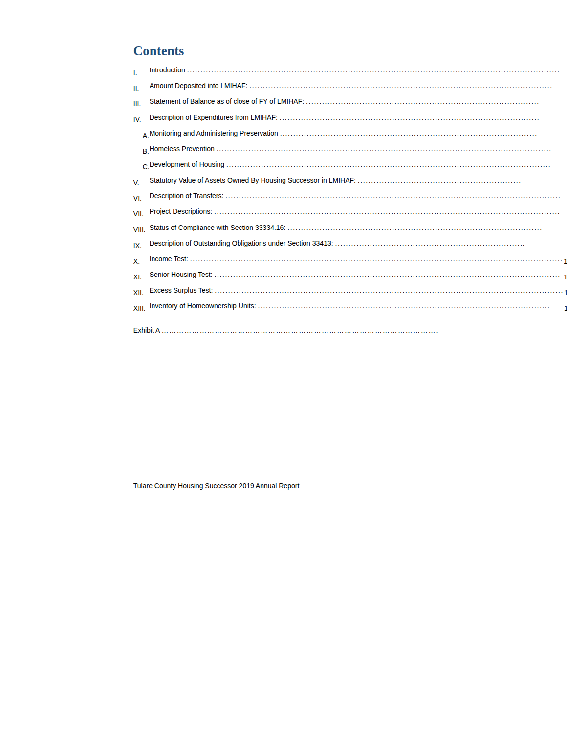Contents
| I. | Introduction ........................................................................................................................................... | 2 |
| II. | Amount Deposited into LMIHAF: ................................................................................................................. | 3 |
| III. | Statement of Balance as of close of FY of LMIHAF: ....................................................................................... | 3 |
| IV. | Description of Expenditures from LMIHAF: ................................................................................................. | 4 |
| A. | Monitoring and Administering Preservation ................................................................................................ | 4 |
| B. | Homeless Prevention ............................................................................................................................. | 5 |
| C. | Development of Housing ......................................................................................................................... | 5 |
| V. | Statutory Value of Assets Owned By Housing Successor in LMIHAF: ............................................................. | 7 |
| VI. | Description of Transfers: ............................................................................................................................. | 8 |
| VII. | Project Descriptions: ................................................................................................................................. | 8 |
| VIII. | Status of Compliance with Section 33334.16: ............................................................................................... | 8 |
| IX. | Description of Outstanding Obligations under Section 33413: ....................................................................... | 9 |
| X. | Income Test: ........................................................................................................................................... | 10 |
| XI. | Senior Housing Test: ................................................................................................................................. | 10 |
| XII. | Excess Surplus Test: .................................................................................................................................. | 11 |
| XIII. | Inventory of Homeownership Units: ............................................................................................................. | 11 |
Exhibit A …………………………………………………………………………………………………………..…………………………………………………..…………………13
Tulare County Housing Successor 2019 Annual Report